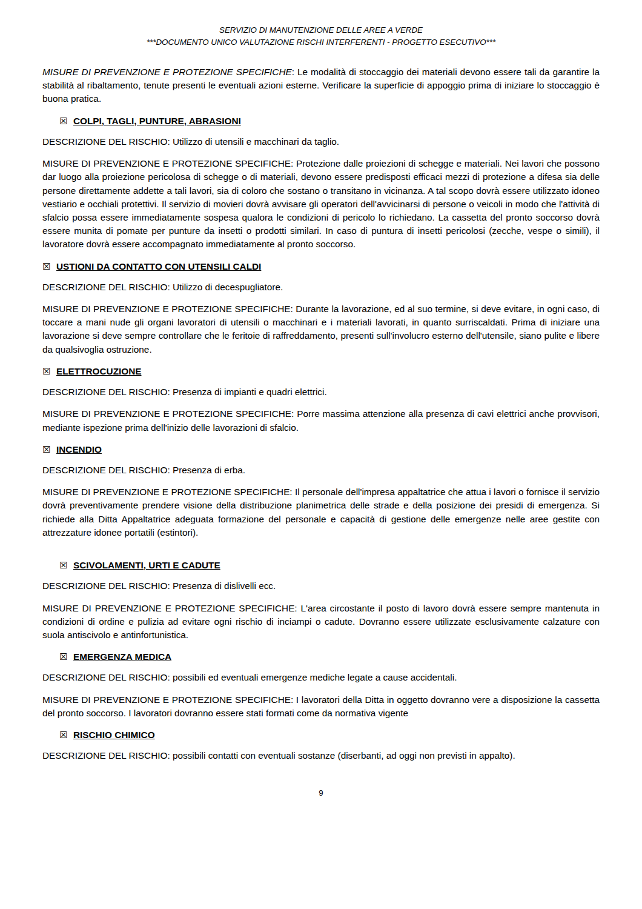SERVIZIO DI MANUTENZIONE DELLE AREE A VERDE
***DOCUMENTO UNICO VALUTAZIONE RISCHI INTERFERENTI - PROGETTO ESECUTIVO***
MISURE DI PREVENZIONE E PROTEZIONE SPECIFICHE: Le modalità di stoccaggio dei materiali devono essere tali da garantire la stabilità al ribaltamento, tenute presenti le eventuali azioni esterne. Verificare la superficie di appoggio prima di iniziare lo stoccaggio è buona pratica.
☒COLPI, TAGLI, PUNTURE, ABRASIONI
DESCRIZIONE DEL RISCHIO: Utilizzo di utensili e macchinari da taglio.
MISURE DI PREVENZIONE E PROTEZIONE SPECIFICHE: Protezione dalle proiezioni di schegge e materiali. Nei lavori che possono dar luogo alla proiezione pericolosa di schegge o di materiali, devono essere predisposti efficaci mezzi di protezione a difesa sia delle persone direttamente addette a tali lavori, sia di coloro che sostano o transitano in vicinanza. A tal scopo dovrà essere utilizzato idoneo vestiario e occhiali protettivi. Il servizio di movieri dovrà avvisare gli operatori dell'avvicinarsi di persone o veicoli in modo che l'attività di sfalcio possa essere immediatamente sospesa qualora le condizioni di pericolo lo richiedano. La cassetta del pronto soccorso dovrà essere munita di pomate per punture da insetti o prodotti similari. In caso di puntura di insetti pericolosi (zecche, vespe o simili), il lavoratore dovrà essere accompagnato immediatamente al pronto soccorso.
☒USTIONI DA CONTATTO CON UTENSILI CALDI
DESCRIZIONE DEL RISCHIO: Utilizzo di decespugliatore.
MISURE DI PREVENZIONE E PROTEZIONE SPECIFICHE: Durante la lavorazione, ed al suo termine, si deve evitare, in ogni caso, di toccare a mani nude gli organi lavoratori di utensili o macchinari e i materiali lavorati, in quanto surriscaldati. Prima di iniziare una lavorazione si deve sempre controllare che le feritoie di raffreddamento, presenti sull'involucro esterno dell'utensile, siano pulite e libere da qualsivoglia ostruzione.
☒ELETTROCUZIONE
DESCRIZIONE DEL RISCHIO: Presenza di impianti e quadri elettrici.
MISURE DI PREVENZIONE E PROTEZIONE SPECIFICHE: Porre massima attenzione alla presenza di cavi elettrici anche provvisori, mediante ispezione prima dell'inizio delle lavorazioni di sfalcio.
☒INCENDIO
DESCRIZIONE DEL RISCHIO: Presenza di erba.
MISURE DI PREVENZIONE E PROTEZIONE SPECIFICHE: Il personale dell'impresa appaltatrice che attua i lavori o fornisce il servizio dovrà preventivamente prendere visione della distribuzione planimetrica delle strade e della posizione dei presidi di emergenza. Si richiede alla Ditta Appaltatrice adeguata formazione del personale e capacità di gestione delle emergenze nelle aree gestite con attrezzature idonee portatili (estintori).
☒SCIVOLAMENTI, URTI E CADUTE
DESCRIZIONE DEL RISCHIO: Presenza di dislivelli ecc.
MISURE DI PREVENZIONE E PROTEZIONE SPECIFICHE: L'area circostante il posto di lavoro dovrà essere sempre mantenuta in condizioni di ordine e pulizia ad evitare ogni rischio di inciampi o cadute. Dovranno essere utilizzate esclusivamente calzature con suola antiscivolo e antinfortunistica.
☒EMERGENZA MEDICA
DESCRIZIONE DEL RISCHIO: possibili ed eventuali emergenze mediche legate a cause accidentali.
MISURE DI PREVENZIONE E PROTEZIONE SPECIFICHE: I lavoratori della Ditta in oggetto dovranno vere a disposizione la cassetta del pronto soccorso. I lavoratori dovranno essere stati formati come da normativa vigente
☒RISCHIO CHIMICO
DESCRIZIONE DEL RISCHIO: possibili contatti con eventuali sostanze (diserbanti, ad oggi non previsti in appalto).
9